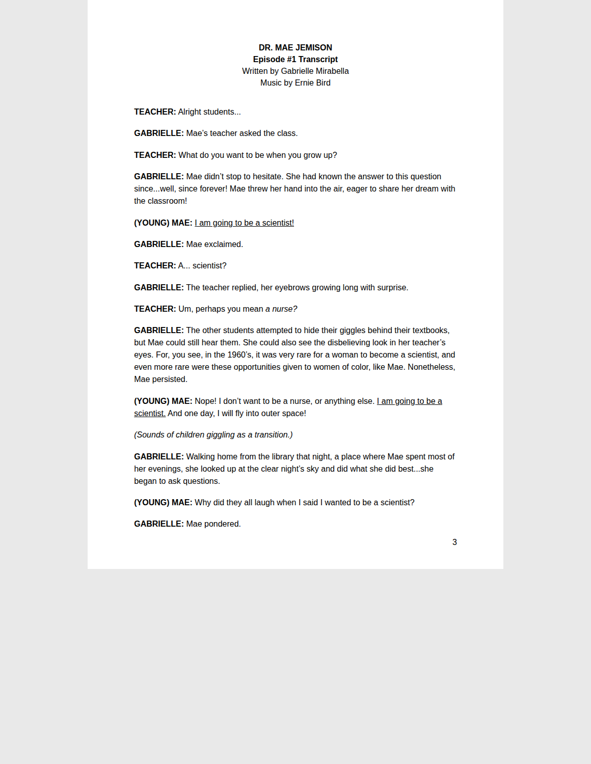DR. MAE JEMISON
Episode #1 Transcript
Written by Gabrielle Mirabella
Music by Ernie Bird
TEACHER: Alright students...
GABRIELLE: Mae’s teacher asked the class.
TEACHER: What do you want to be when you grow up?
GABRIELLE: Mae didn’t stop to hesitate. She had known the answer to this question since...well, since forever! Mae threw her hand into the air, eager to share her dream with the classroom!
(YOUNG) MAE: I am going to be a scientist!
GABRIELLE: Mae exclaimed.
TEACHER: A... scientist?
GABRIELLE: The teacher replied, her eyebrows growing long with surprise.
TEACHER: Um, perhaps you mean a nurse?
GABRIELLE: The other students attempted to hide their giggles behind their textbooks, but Mae could still hear them. She could also see the disbelieving look in her teacher’s eyes. For, you see, in the 1960’s, it was very rare for a woman to become a scientist, and even more rare were these opportunities given to women of color, like Mae. Nonetheless, Mae persisted.
(YOUNG) MAE: Nope! I don’t want to be a nurse, or anything else. I am going to be a scientist. And one day, I will fly into outer space!
(Sounds of children giggling as a transition.)
GABRIELLE: Walking home from the library that night, a place where Mae spent most of her evenings, she looked up at the clear night’s sky and did what she did best...she began to ask questions.
(YOUNG) MAE: Why did they all laugh when I said I wanted to be a scientist?
GABRIELLE: Mae pondered.
3